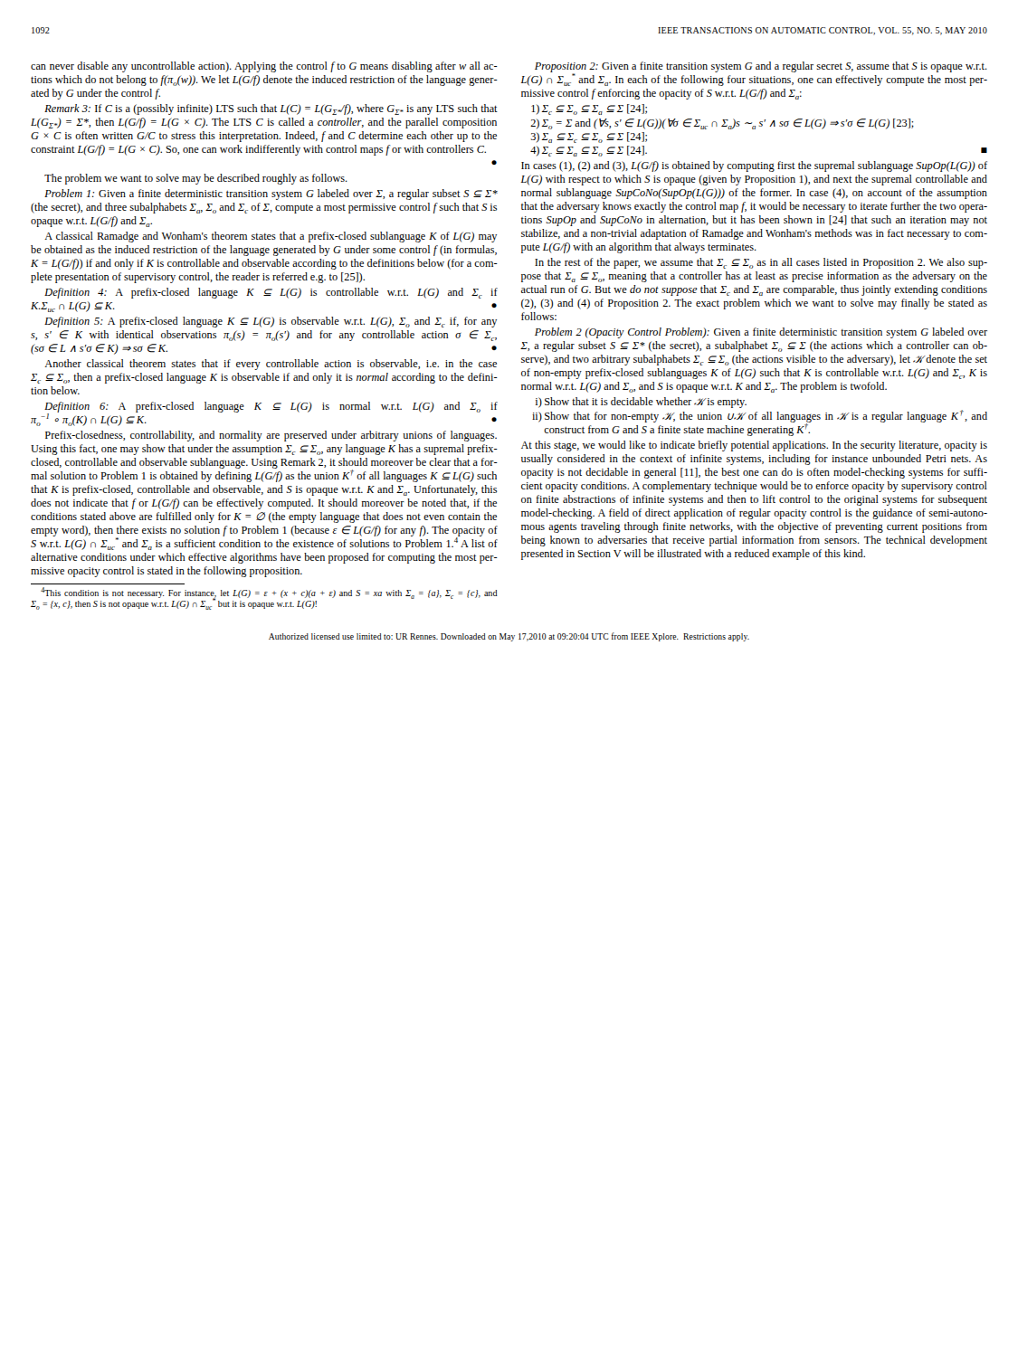1092 IEEE TRANSACTIONS ON AUTOMATIC CONTROL, VOL. 55, NO. 5, MAY 2010
can never disable any uncontrollable action). Applying the control f to G means disabling after w all actions which do not belong to f(πo(w)). We let L(G/f) denote the induced restriction of the language generated by G under the control f.
Remark 3: If C is a (possibly infinite) LTS such that L(C) = L(GΣ*/f), where GΣ* is any LTS such that L(GΣ*) = Σ*, then L(G/f) = L(G × C). The LTS C is called a controller, and the parallel composition G × C is often written G/C to stress this interpretation. Indeed, f and C determine each other up to the constraint L(G/f) = L(G × C). So, one can work indifferently with control maps f or with controllers C.●
The problem we want to solve may be described roughly as follows.
Problem 1: Given a finite deterministic transition system G labeled over Σ, a regular subset S ⊆ Σ* (the secret), and three subalphabets Σa, Σo and Σc of Σ, compute a most permissive control f such that S is opaque w.r.t. L(G/f) and Σa.
A classical Ramadge and Wonham's theorem states that a prefix-closed sublanguage K of L(G) may be obtained as the induced restriction of the language generated by G under some control f (in formulas, K = L(G/f)) if and only if K is controllable and observable according to the definitions below (for a complete presentation of supervisory control, the reader is referred e.g. to [25]).
Definition 4: A prefix-closed language K ⊆ L(G) is controllable w.r.t. L(G) and Σc if K.Σuc ∩ L(G) ⊆ K.●
Definition 5: A prefix-closed language K ⊆ L(G) is observable w.r.t. L(G), Σo and Σc if, for any s, s′ ∈ K with identical observations πo(s) = πo(s′) and for any controllable action σ ∈ Σc, (sσ ∈ L ∧ s′σ ∈ K) ⇒ sσ ∈ K.●
Another classical theorem states that if every controllable action is observable, i.e. in the case Σc ⊆ Σo, then a prefix-closed language K is observable if and only it is normal according to the definition below.
Definition 6: A prefix-closed language K ⊆ L(G) is normal w.r.t. L(G) and Σo if πo−1 ∘ πo(K) ∩ L(G) ⊆ K.●
Prefix-closedness, controllability, and normality are preserved under arbitrary unions of languages. Using this fact, one may show that under the assumption Σc ⊆ Σo, any language K has a supremal prefix-closed, controllable and observable sublanguage. Using Remark 2, it should moreover be clear that a formal solution to Problem 1 is obtained by defining L(G/f) as the union K† of all languages K ⊆ L(G) such that K is prefix-closed, controllable and observable, and S is opaque w.r.t. K and Σa. Unfortunately, this does not indicate that f or L(G/f) can be effectively computed. It should moreover be noted that, if the conditions stated above are fulfilled only for K = ∅ (the empty language that does not even contain the empty word), then there exists no solution f to Problem 1 (because ε ∈ L(G/f) for any f). The opacity of S w.r.t. L(G) ∩ Σuc* and Σa is a sufficient condition to the existence of solutions to Problem 1.4 A list of alternative conditions under which effective algorithms have been proposed for computing the most permissive opacity control is stated in the following proposition.
4This condition is not necessary. For instance, let L(G) = ε + (x + c)(a + ε) and S = xa with Σa = {a}, Σc = {c}, and Σo = {x, c}, then S is not opaque w.r.t. L(G) ∩ Σuc* but it is opaque w.r.t. L(G)!
Proposition 2: Given a finite transition system G and a regular secret S, assume that S is opaque w.r.t. L(G) ∩ Σuc* and Σa. In each of the following four situations, one can effectively compute the most permissive control f enforcing the opacity of S w.r.t. L(G/f) and Σa:
1) Σc ⊆ Σo ⊆ Σa ⊆ Σ [24];
2) Σo = Σ and (∀s, s′ ∈ L(G))(∀σ ∈ Σuc ∩ Σa)s ∼a s′ ∧ sσ ∈ L(G) ⇒ s′σ ∈ L(G) [23];
3) Σa ⊆ Σc ⊆ Σo ⊆ Σ [24];
4) Σc ⊆ Σa ⊆ Σo ⊆ Σ [24].■
In cases (1), (2) and (3), L(G/f) is obtained by computing first the supremal sublanguage SupOp(L(G)) of L(G) with respect to which S is opaque (given by Proposition 1), and next the supremal controllable and normal sublanguage SupCoNo(SupOp(L(G))) of the former. In case (4), on account of the assumption that the adversary knows exactly the control map f, it would be necessary to iterate further the two operations SupOp and SupCoNo in alternation, but it has been shown in [24] that such an iteration may not stabilize, and a non-trivial adaptation of Ramadge and Wonham's methods was in fact necessary to compute L(G/f) with an algorithm that always terminates.
In the rest of the paper, we assume that Σc ⊆ Σo as in all cases listed in Proposition 2. We also suppose that Σa ⊆ Σo, meaning that a controller has at least as precise information as the adversary on the actual run of G. But we do not suppose that Σc and Σa are comparable, thus jointly extending conditions (2), (3) and (4) of Proposition 2. The exact problem which we want to solve may finally be stated as follows:
Problem 2 (Opacity Control Problem): Given a finite deterministic transition system G labeled over Σ, a regular subset S ⊆ Σ* (the secret), a subalphabet Σo ⊆ Σ (the actions which a controller can observe), and two arbitrary subalphabets Σc ⊆ Σo (the actions visible to the adversary), let 𝒦 denote the set of non-empty prefix-closed sublanguages K of L(G) such that K is controllable w.r.t. L(G) and Σc, K is normal w.r.t. L(G) and Σo, and S is opaque w.r.t. K and Σa. The problem is twofold.
i) Show that it is decidable whether 𝒦 is empty.
ii) Show that for non-empty 𝒦, the union ∪𝒦 of all languages in 𝒦 is a regular language K†, and construct from G and S a finite state machine generating K†.
At this stage, we would like to indicate briefly potential applications. In the security literature, opacity is usually considered in the context of infinite systems, including for instance unbounded Petri nets. As opacity is not decidable in general [11], the best one can do is often model-checking systems for sufficient opacity conditions. A complementary technique would be to enforce opacity by supervisory control on finite abstractions of infinite systems and then to lift control to the original systems for subsequent model-checking. A field of direct application of regular opacity control is the guidance of semi-autonomous agents traveling through finite networks, with the objective of preventing current positions from being known to adversaries that receive partial information from sensors. The technical development presented in Section V will be illustrated with a reduced example of this kind.
Authorized licensed use limited to: UR Rennes. Downloaded on May 17,2010 at 09:20:04 UTC from IEEE Xplore. Restrictions apply.